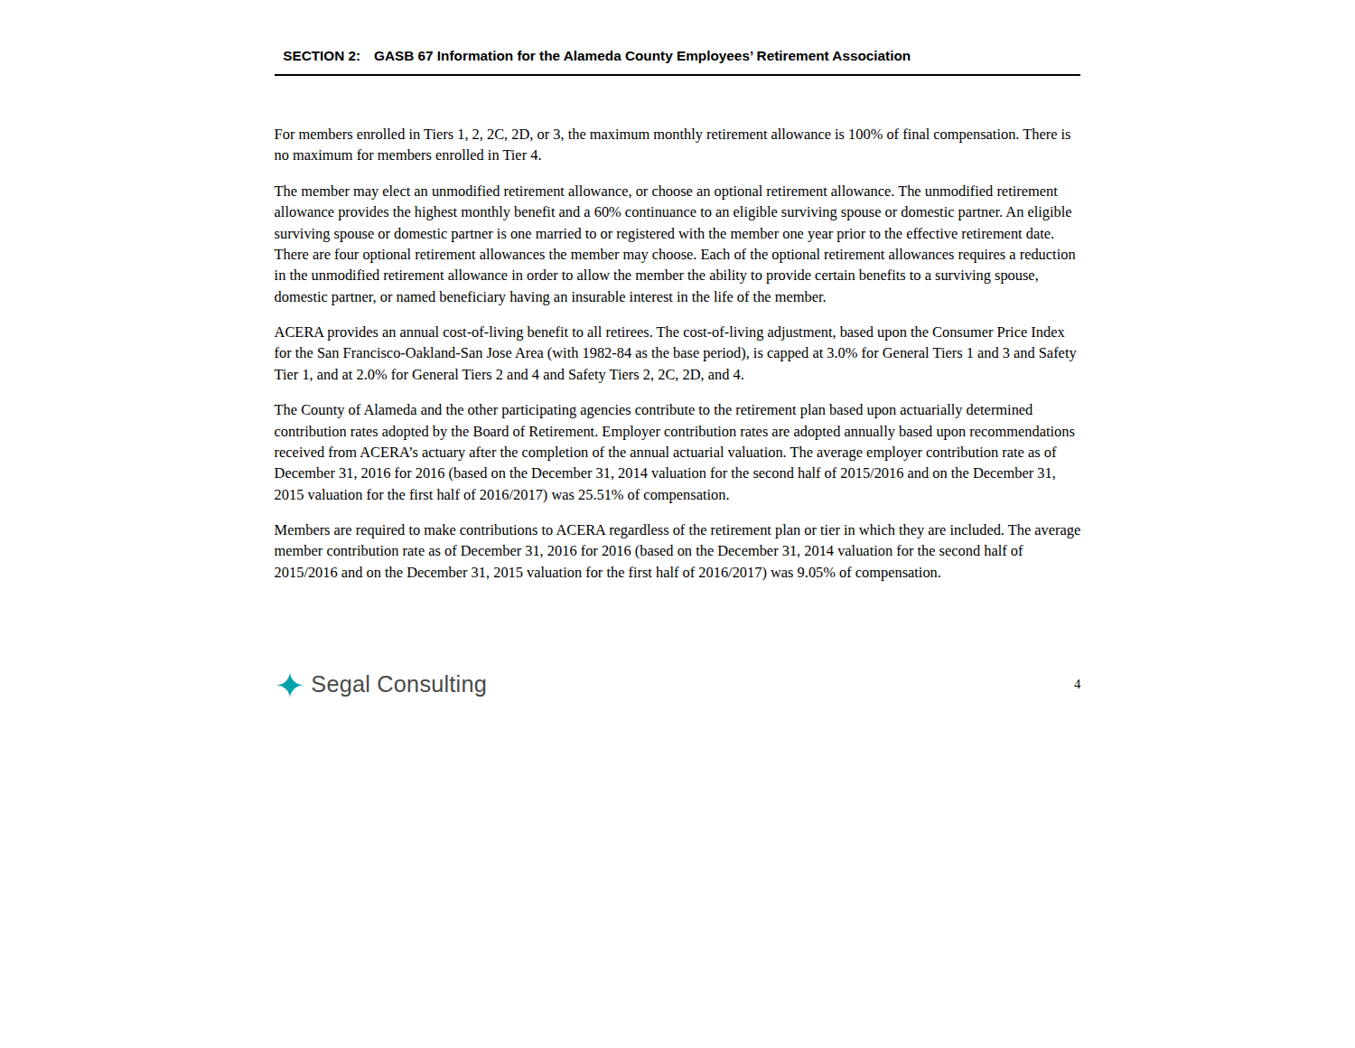SECTION 2: GASB 67 Information for the Alameda County Employees’ Retirement Association
For members enrolled in Tiers 1, 2, 2C, 2D, or 3, the maximum monthly retirement allowance is 100% of final compensation. There is no maximum for members enrolled in Tier 4.
The member may elect an unmodified retirement allowance, or choose an optional retirement allowance. The unmodified retirement allowance provides the highest monthly benefit and a 60% continuance to an eligible surviving spouse or domestic partner. An eligible surviving spouse or domestic partner is one married to or registered with the member one year prior to the effective retirement date. There are four optional retirement allowances the member may choose. Each of the optional retirement allowances requires a reduction in the unmodified retirement allowance in order to allow the member the ability to provide certain benefits to a surviving spouse, domestic partner, or named beneficiary having an insurable interest in the life of the member.
ACERA provides an annual cost-of-living benefit to all retirees. The cost-of-living adjustment, based upon the Consumer Price Index for the San Francisco-Oakland-San Jose Area (with 1982-84 as the base period), is capped at 3.0% for General Tiers 1 and 3 and Safety Tier 1, and at 2.0% for General Tiers 2 and 4 and Safety Tiers 2, 2C, 2D, and 4.
The County of Alameda and the other participating agencies contribute to the retirement plan based upon actuarially determined contribution rates adopted by the Board of Retirement. Employer contribution rates are adopted annually based upon recommendations received from ACERA’s actuary after the completion of the annual actuarial valuation. The average employer contribution rate as of December 31, 2016 for 2016 (based on the December 31, 2014 valuation for the second half of 2015/2016 and on the December 31, 2015 valuation for the first half of 2016/2017) was 25.51% of compensation.
Members are required to make contributions to ACERA regardless of the retirement plan or tier in which they are included. The average member contribution rate as of December 31, 2016 for 2016 (based on the December 31, 2014 valuation for the second half of 2015/2016 and on the December 31, 2015 valuation for the first half of 2016/2017) was 9.05% of compensation.
✦ Segal Consulting
4